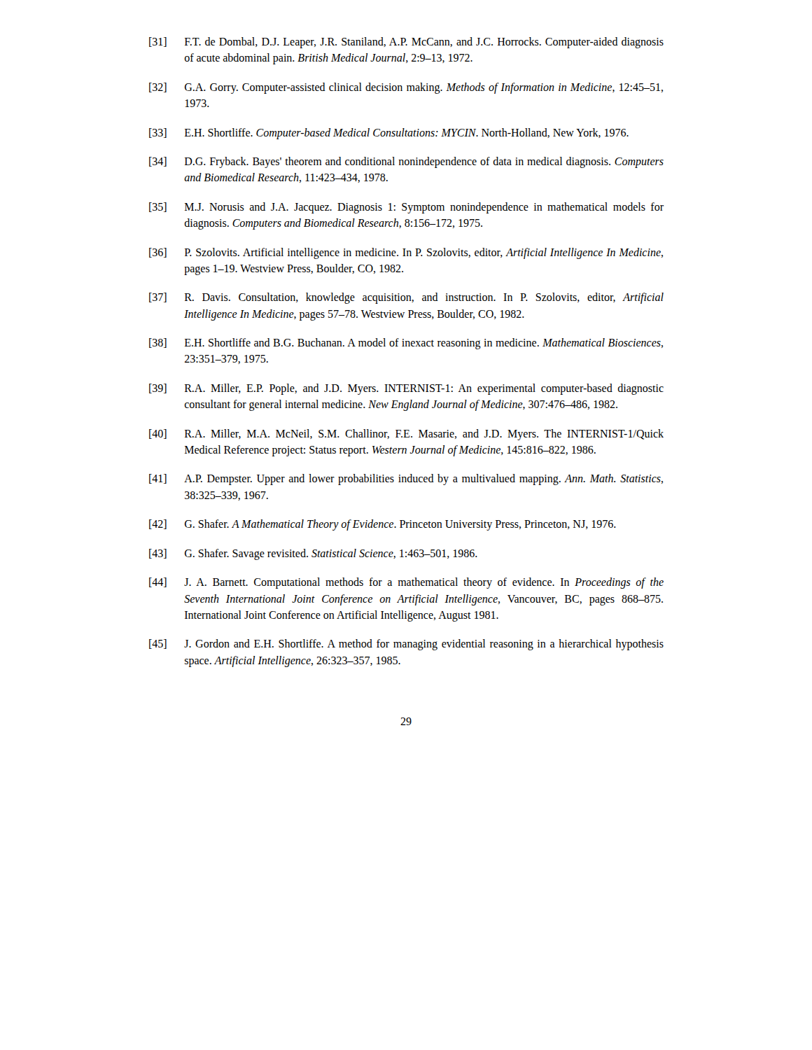[31] F.T. de Dombal, D.J. Leaper, J.R. Staniland, A.P. McCann, and J.C. Horrocks. Computer-aided diagnosis of acute abdominal pain. British Medical Journal, 2:9–13, 1972.
[32] G.A. Gorry. Computer-assisted clinical decision making. Methods of Information in Medicine, 12:45–51, 1973.
[33] E.H. Shortliffe. Computer-based Medical Consultations: MYCIN. North-Holland, New York, 1976.
[34] D.G. Fryback. Bayes' theorem and conditional nonindependence of data in medical diagnosis. Computers and Biomedical Research, 11:423–434, 1978.
[35] M.J. Norusis and J.A. Jacquez. Diagnosis 1: Symptom nonindependence in mathematical models for diagnosis. Computers and Biomedical Research, 8:156–172, 1975.
[36] P. Szolovits. Artificial intelligence in medicine. In P. Szolovits, editor, Artificial Intelligence In Medicine, pages 1–19. Westview Press, Boulder, CO, 1982.
[37] R. Davis. Consultation, knowledge acquisition, and instruction. In P. Szolovits, editor, Artificial Intelligence In Medicine, pages 57–78. Westview Press, Boulder, CO, 1982.
[38] E.H. Shortliffe and B.G. Buchanan. A model of inexact reasoning in medicine. Mathematical Biosciences, 23:351–379, 1975.
[39] R.A. Miller, E.P. Pople, and J.D. Myers. INTERNIST-1: An experimental computer-based diagnostic consultant for general internal medicine. New England Journal of Medicine, 307:476–486, 1982.
[40] R.A. Miller, M.A. McNeil, S.M. Challinor, F.E. Masarie, and J.D. Myers. The INTERNIST-1/Quick Medical Reference project: Status report. Western Journal of Medicine, 145:816–822, 1986.
[41] A.P. Dempster. Upper and lower probabilities induced by a multivalued mapping. Ann. Math. Statistics, 38:325–339, 1967.
[42] G. Shafer. A Mathematical Theory of Evidence. Princeton University Press, Princeton, NJ, 1976.
[43] G. Shafer. Savage revisited. Statistical Science, 1:463–501, 1986.
[44] J. A. Barnett. Computational methods for a mathematical theory of evidence. In Proceedings of the Seventh International Joint Conference on Artificial Intelligence, Vancouver, BC, pages 868–875. International Joint Conference on Artificial Intelligence, August 1981.
[45] J. Gordon and E.H. Shortliffe. A method for managing evidential reasoning in a hierarchical hypothesis space. Artificial Intelligence, 26:323–357, 1985.
29